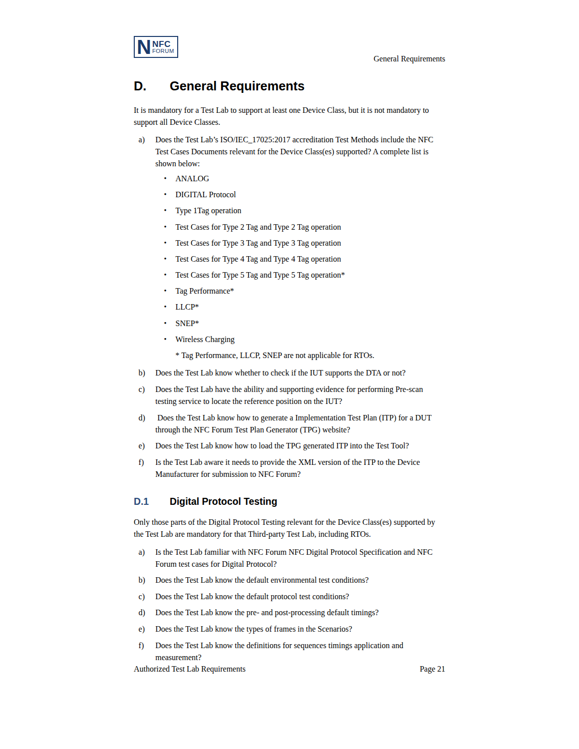N NFC FORUM
General Requirements
D. General Requirements
It is mandatory for a Test Lab to support at least one Device Class, but it is not mandatory to support all Device Classes.
Does the Test Lab’s ISO/IEC_17025:2017 accreditation Test Methods include the NFC Test Cases Documents relevant for the Device Class(es) supported? A complete list is shown below:
ANALOG
DIGITAL Protocol
Type 1Tag operation
Test Cases for Type 2 Tag and Type 2 Tag operation
Test Cases for Type 3 Tag and Type 3 Tag operation
Test Cases for Type 4 Tag and Type 4 Tag operation
Test Cases for Type 5 Tag and Type 5 Tag operation*
Tag Performance*
LLCP*
SNEP*
Wireless Charging
* Tag Performance, LLCP, SNEP are not applicable for RTOs.
Does the Test Lab know whether to check if the IUT supports the DTA or not?
Does the Test Lab have the ability and supporting evidence for performing Pre-scan testing service to locate the reference position on the IUT?
Does the Test Lab know how to generate a Implementation Test Plan (ITP) for a DUT through the NFC Forum Test Plan Generator (TPG) website?
Does the Test Lab know how to load the TPG generated ITP into the Test Tool?
Is the Test Lab aware it needs to provide the XML version of the ITP to the Device Manufacturer for submission to NFC Forum?
D.1 Digital Protocol Testing
Only those parts of the Digital Protocol Testing relevant for the Device Class(es) supported by the Test Lab are mandatory for that Third-party Test Lab, including RTOs.
Is the Test Lab familiar with NFC Forum NFC Digital Protocol Specification and NFC Forum test cases for Digital Protocol?
Does the Test Lab know the default environmental test conditions?
Does the Test Lab know the default protocol test conditions?
Does the Test Lab know the pre- and post-processing default timings?
Does the Test Lab know the types of frames in the Scenarios?
Does the Test Lab know the definitions for sequences timings application and measurement?
Authorized Test Lab Requirements
Page 21